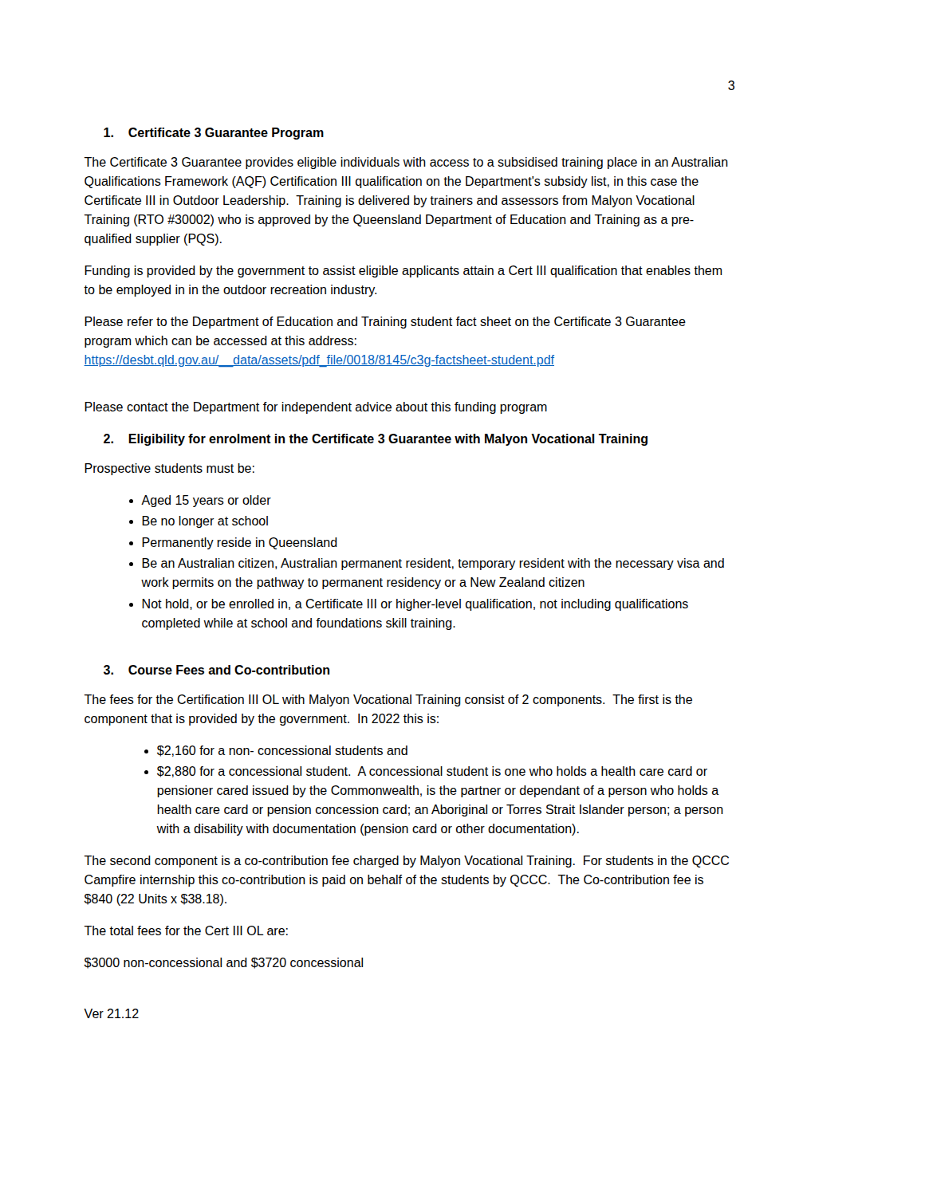3
1. Certificate 3 Guarantee Program
The Certificate 3 Guarantee provides eligible individuals with access to a subsidised training place in an Australian Qualifications Framework (AQF) Certification III qualification on the Department's subsidy list, in this case the Certificate III in Outdoor Leadership. Training is delivered by trainers and assessors from Malyon Vocational Training (RTO #30002) who is approved by the Queensland Department of Education and Training as a pre-qualified supplier (PQS).
Funding is provided by the government to assist eligible applicants attain a Cert III qualification that enables them to be employed in in the outdoor recreation industry.
Please refer to the Department of Education and Training student fact sheet on the Certificate 3 Guarantee program which can be accessed at this address:
https://desbt.qld.gov.au/__data/assets/pdf_file/0018/8145/c3g-factsheet-student.pdf
Please contact the Department for independent advice about this funding program
2. Eligibility for enrolment in the Certificate 3 Guarantee with Malyon Vocational Training
Prospective students must be:
Aged 15 years or older
Be no longer at school
Permanently reside in Queensland
Be an Australian citizen, Australian permanent resident, temporary resident with the necessary visa and work permits on the pathway to permanent residency or a New Zealand citizen
Not hold, or be enrolled in, a Certificate III or higher-level qualification, not including qualifications completed while at school and foundations skill training.
3. Course Fees and Co-contribution
The fees for the Certification III OL with Malyon Vocational Training consist of 2 components. The first is the component that is provided by the government. In 2022 this is:
$2,160 for a non- concessional students and
$2,880 for a concessional student. A concessional student is one who holds a health care card or pensioner cared issued by the Commonwealth, is the partner or dependant of a person who holds a health care card or pension concession card; an Aboriginal or Torres Strait Islander person; a person with a disability with documentation (pension card or other documentation).
The second component is a co-contribution fee charged by Malyon Vocational Training. For students in the QCCC Campfire internship this co-contribution is paid on behalf of the students by QCCC. The Co-contribution fee is $840 (22 Units x $38.18).
The total fees for the Cert III OL are:
$3000 non-concessional and $3720 concessional
Ver 21.12